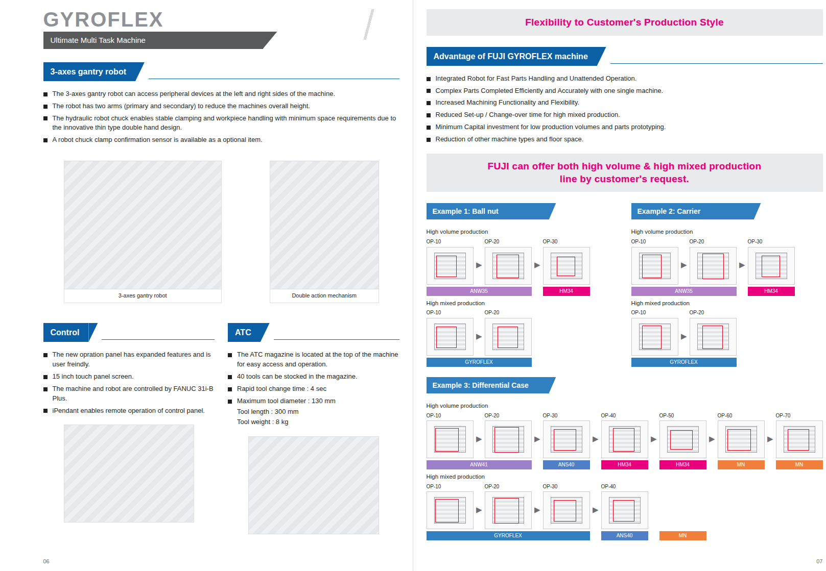GYROFLEX
Ultimate Multi Task Machine
3-axes gantry robot
The 3-axes gantry robot can access peripheral devices at the left and right sides of the machine.
The robot has two arms (primary and secondary) to reduce the machines overall height.
The hydraulic robot chuck enables stable clamping and workpiece handling with minimum space requirements due to the innovative thin type double hand design.
A robot chuck clamp confirmation sensor is available as a optional item.
3-axes gantry robot
Double action mechanism
Control
The new opration panel has expanded features and is user freindly.
15 inch touch panel screen.
The machine and robot are controlled by FANUC 31i-B Plus.
iPendant enables remote operation of control panel.
ATC
The ATC magazine is located at the top of the machine for easy access and operation.
40 tools can be stocked in the magazine.
Rapid tool change time : 4 sec
Maximum tool diameter : 130 mm
Tool length : 300 mm
Tool weight : 8 kg
06
Flexibility to Customer's Production Style
Advantage of FUJI GYROFLEX machine
Integrated Robot for Fast Parts Handling and Unattended Operation.
Complex Parts Completed Efficiently and Accurately with one single machine.
Increased Machining Functionality and Flexibility.
Reduced Set-up / Change-over time for high mixed production.
Minimum Capital investment for low production volumes and parts prototyping.
Reduction of other machine types and floor space.
FUJI can offer both high volume & high mixed production
line by customer's request.
Example 1: Ball nut
High volume production
OP-10
▶
OP-20
▶
OP-30
ANW35
HM34
High mixed production
OP-10
▶
OP-20
GYROFLEX
Example 2: Carrier
High volume production
OP-10
▶
OP-20
▶
OP-30
ANW35
HM34
High mixed production
OP-10
▶
OP-20
GYROFLEX
Example 3: Differential Case
High volume production
OP-10
▶
OP-20
▶
OP-30
▶
OP-40
▶
OP-50
▶
OP-60
▶
OP-70
ANW41
ANS40
HM34
HM34
MN
MN
High mixed production
OP-10
▶
OP-20
▶
OP-30
▶
OP-40
GYROFLEX
ANS40
MN
07